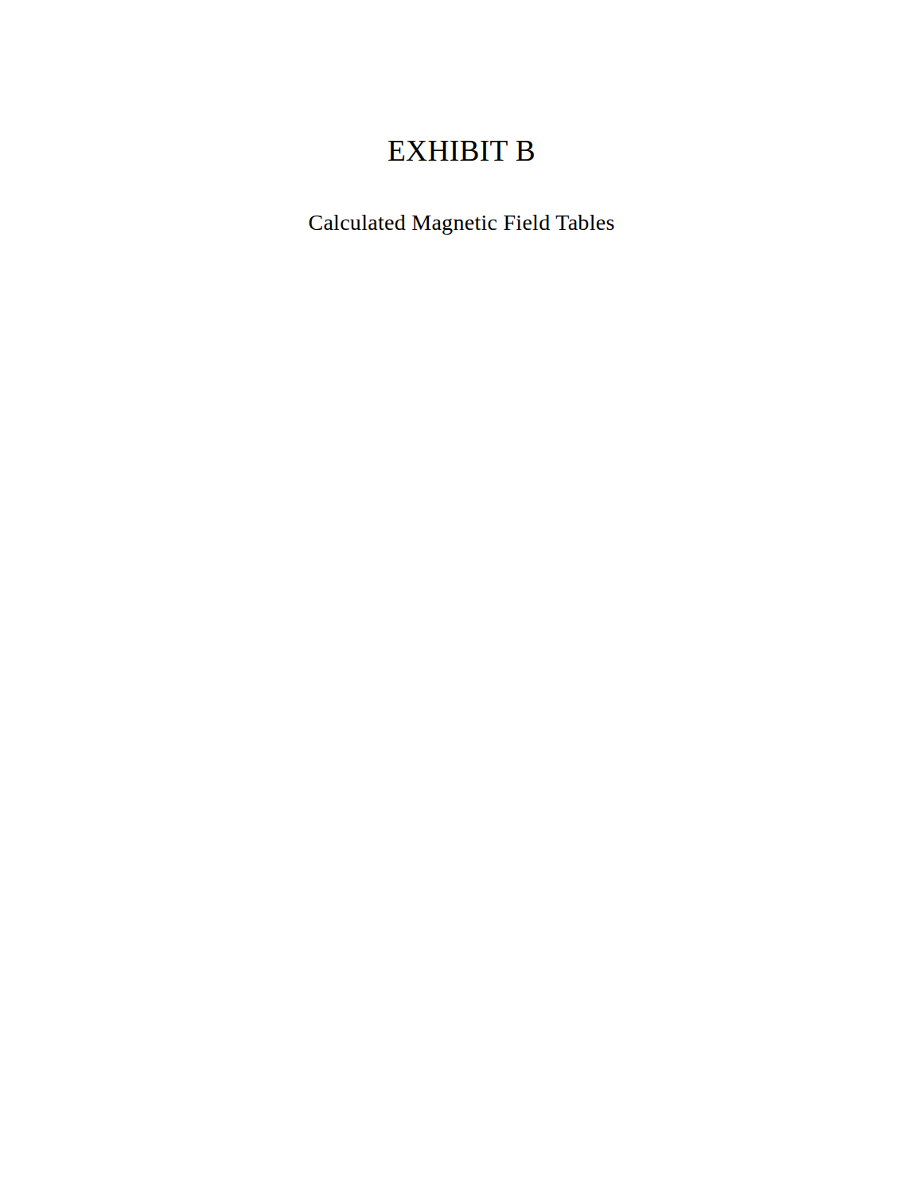EXHIBIT B
Calculated Magnetic Field Tables